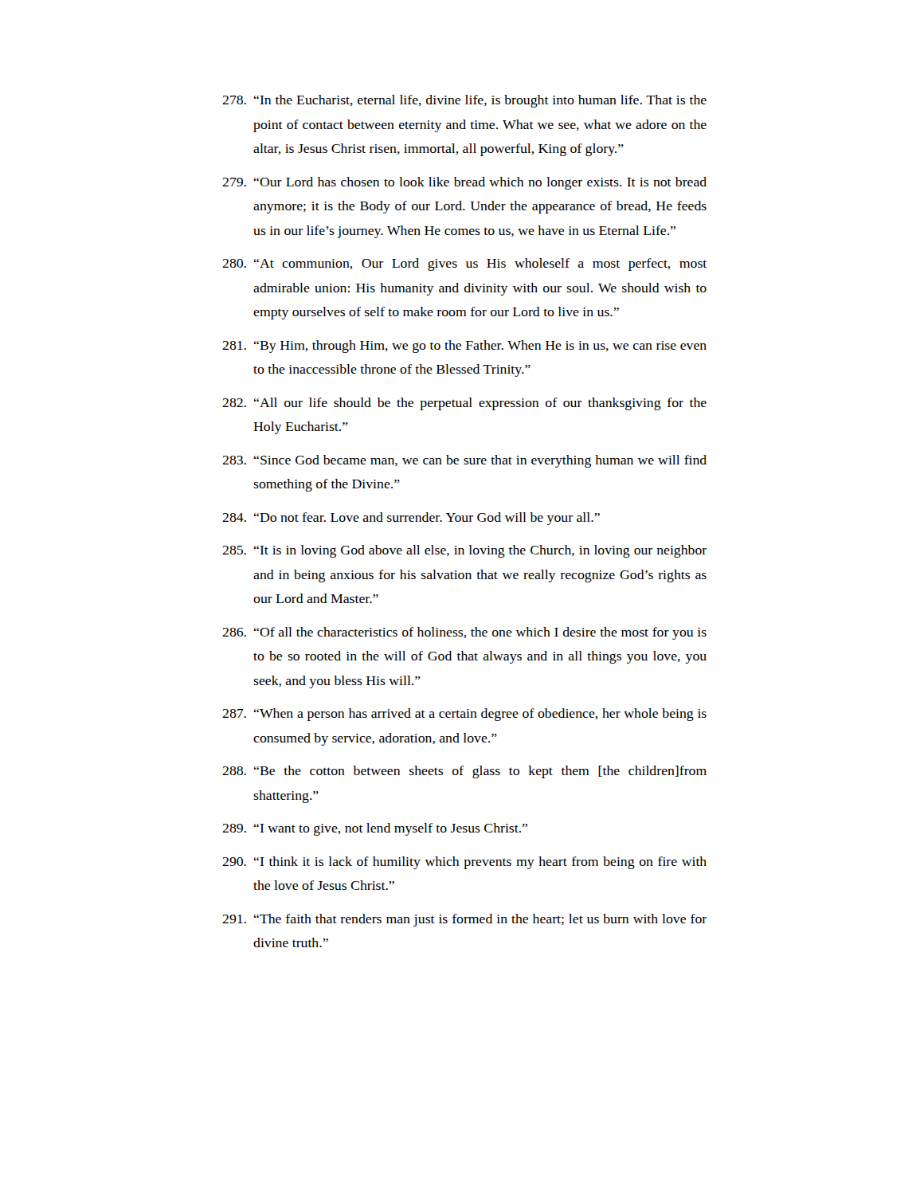“In the Eucharist, eternal life, divine life, is brought into human life. That is the point of contact between eternity and time. What we see, what we adore on the altar, is Jesus Christ risen, immortal, all powerful, King of glory.”
“Our Lord has chosen to look like bread which no longer exists. It is not bread anymore; it is the Body of our Lord. Under the appearance of bread, He feeds us in our life’s journey. When He comes to us, we have in us Eternal Life.”
“At communion, Our Lord gives us His wholeself a most perfect, most admirable union: His humanity and divinity with our soul. We should wish to empty ourselves of self to make room for our Lord to live in us.”
“By Him, through Him, we go to the Father. When He is in us, we can rise even to the inaccessible throne of the Blessed Trinity.”
“All our life should be the perpetual expression of our thanksgiving for the Holy Eucharist.”
“Since God became man, we can be sure that in everything human we will find something of the Divine.”
“Do not fear. Love and surrender. Your God will be your all.”
“It is in loving God above all else, in loving the Church, in loving our neighbor and in being anxious for his salvation that we really recognize God’s rights as our Lord and Master.”
“Of all the characteristics of holiness, the one which I desire the most for you is to be so rooted in the will of God that always and in all things you love, you seek, and you bless His will.”
“When a person has arrived at a certain degree of obedience, her whole being is consumed by service, adoration, and love.”
“Be the cotton between sheets of glass to kept them [the children]from shattering.”
“I want to give, not lend myself to Jesus Christ.”
“I think it is lack of humility which prevents my heart from being on fire with the love of Jesus Christ.”
“The faith that renders man just is formed in the heart; let us burn with love for divine truth.”